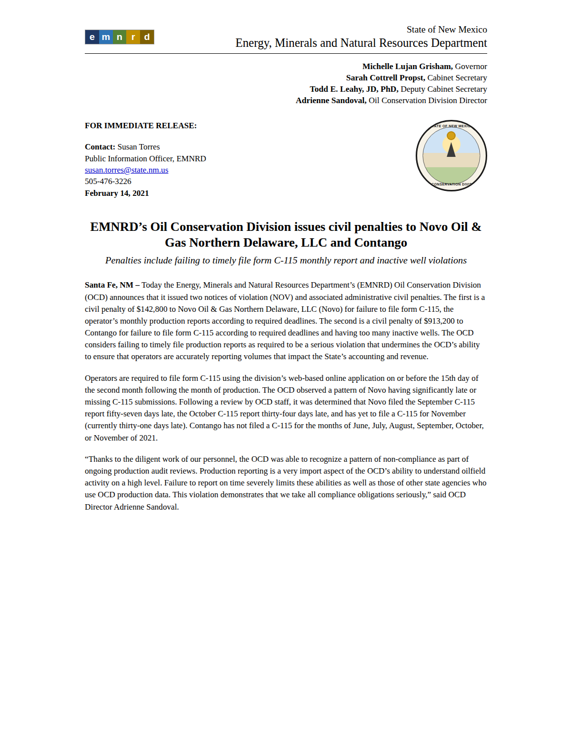emnrd
State of New Mexico
Energy, Minerals and Natural Resources Department
Michelle Lujan Grisham, Governor
Sarah Cottrell Propst, Cabinet Secretary
Todd E. Leahy, JD, PhD, Deputy Cabinet Secretary
Adrienne Sandoval, Oil Conservation Division Director
FOR IMMEDIATE RELEASE:
Contact: Susan Torres
Public Information Officer, EMNRD
susan.torres@state.nm.us
505-476-3226
February 14, 2021
STATE OF NEW MEXICO
OIL CONSERVATION DIVISION
EMNRD’s Oil Conservation Division issues civil penalties to Novo Oil & Gas Northern Delaware, LLC and Contango
Penalties include failing to timely file form C-115 monthly report and inactive well violations
Santa Fe, NM – Today the Energy, Minerals and Natural Resources Department’s (EMNRD) Oil Conservation Division (OCD) announces that it issued two notices of violation (NOV) and associated administrative civil penalties. The first is a civil penalty of $142,800 to Novo Oil & Gas Northern Delaware, LLC (Novo) for failure to file form C-115, the operator’s monthly production reports according to required deadlines. The second is a civil penalty of $913,200 to Contango for failure to file form C-115 according to required deadlines and having too many inactive wells. The OCD considers failing to timely file production reports as required to be a serious violation that undermines the OCD’s ability to ensure that operators are accurately reporting volumes that impact the State’s accounting and revenue.
Operators are required to file form C-115 using the division’s web-based online application on or before the 15th day of the second month following the month of production. The OCD observed a pattern of Novo having significantly late or missing C-115 submissions. Following a review by OCD staff, it was determined that Novo filed the September C-115 report fifty-seven days late, the October C-115 report thirty-four days late, and has yet to file a C-115 for November (currently thirty-one days late). Contango has not filed a C-115 for the months of June, July, August, September, October, or November of 2021.
“Thanks to the diligent work of our personnel, the OCD was able to recognize a pattern of non-compliance as part of ongoing production audit reviews. Production reporting is a very import aspect of the OCD’s ability to understand oilfield activity on a high level. Failure to report on time severely limits these abilities as well as those of other state agencies who use OCD production data. This violation demonstrates that we take all compliance obligations seriously,” said OCD Director Adrienne Sandoval.